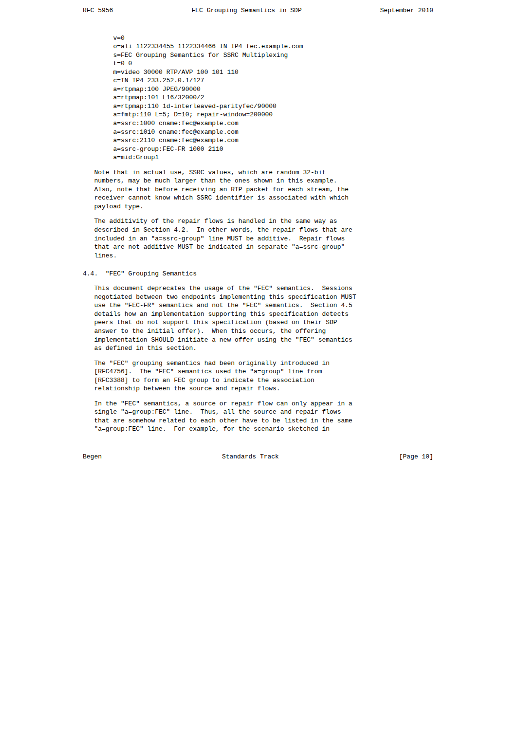RFC 5956 FEC Grouping Semantics in SDP September 2010
        v=0
        o=ali 1122334455 1122334466 IN IP4 fec.example.com
        s=FEC Grouping Semantics for SSRC Multiplexing
        t=0 0
        m=video 30000 RTP/AVP 100 101 110
        c=IN IP4 233.252.0.1/127
        a=rtpmap:100 JPEG/90000
        a=rtpmap:101 L16/32000/2
        a=rtpmap:110 1d-interleaved-parityfec/90000
        a=fmtp:110 L=5; D=10; repair-window=200000
        a=ssrc:1000 cname:fec@example.com
        a=ssrc:1010 cname:fec@example.com
        a=ssrc:2110 cname:fec@example.com
        a=ssrc-group:FEC-FR 1000 2110
        a=mid:Group1
Note that in actual use, SSRC values, which are random 32-bit numbers, may be much larger than the ones shown in this example. Also, note that before receiving an RTP packet for each stream, the receiver cannot know which SSRC identifier is associated with which payload type.
The additivity of the repair flows is handled in the same way as described in Section 4.2. In other words, the repair flows that are included in an "a=ssrc-group" line MUST be additive. Repair flows that are not additive MUST be indicated in separate "a=ssrc-group" lines.
4.4. "FEC" Grouping Semantics
This document deprecates the usage of the "FEC" semantics. Sessions negotiated between two endpoints implementing this specification MUST use the "FEC-FR" semantics and not the "FEC" semantics. Section 4.5 details how an implementation supporting this specification detects peers that do not support this specification (based on their SDP answer to the initial offer). When this occurs, the offering implementation SHOULD initiate a new offer using the "FEC" semantics as defined in this section.
The "FEC" grouping semantics had been originally introduced in [RFC4756]. The "FEC" semantics used the "a=group" line from [RFC3388] to form an FEC group to indicate the association relationship between the source and repair flows.
In the "FEC" semantics, a source or repair flow can only appear in a single "a=group:FEC" line. Thus, all the source and repair flows that are somehow related to each other have to be listed in the same "a=group:FEC" line. For example, for the scenario sketched in
Begen Standards Track [Page 10]